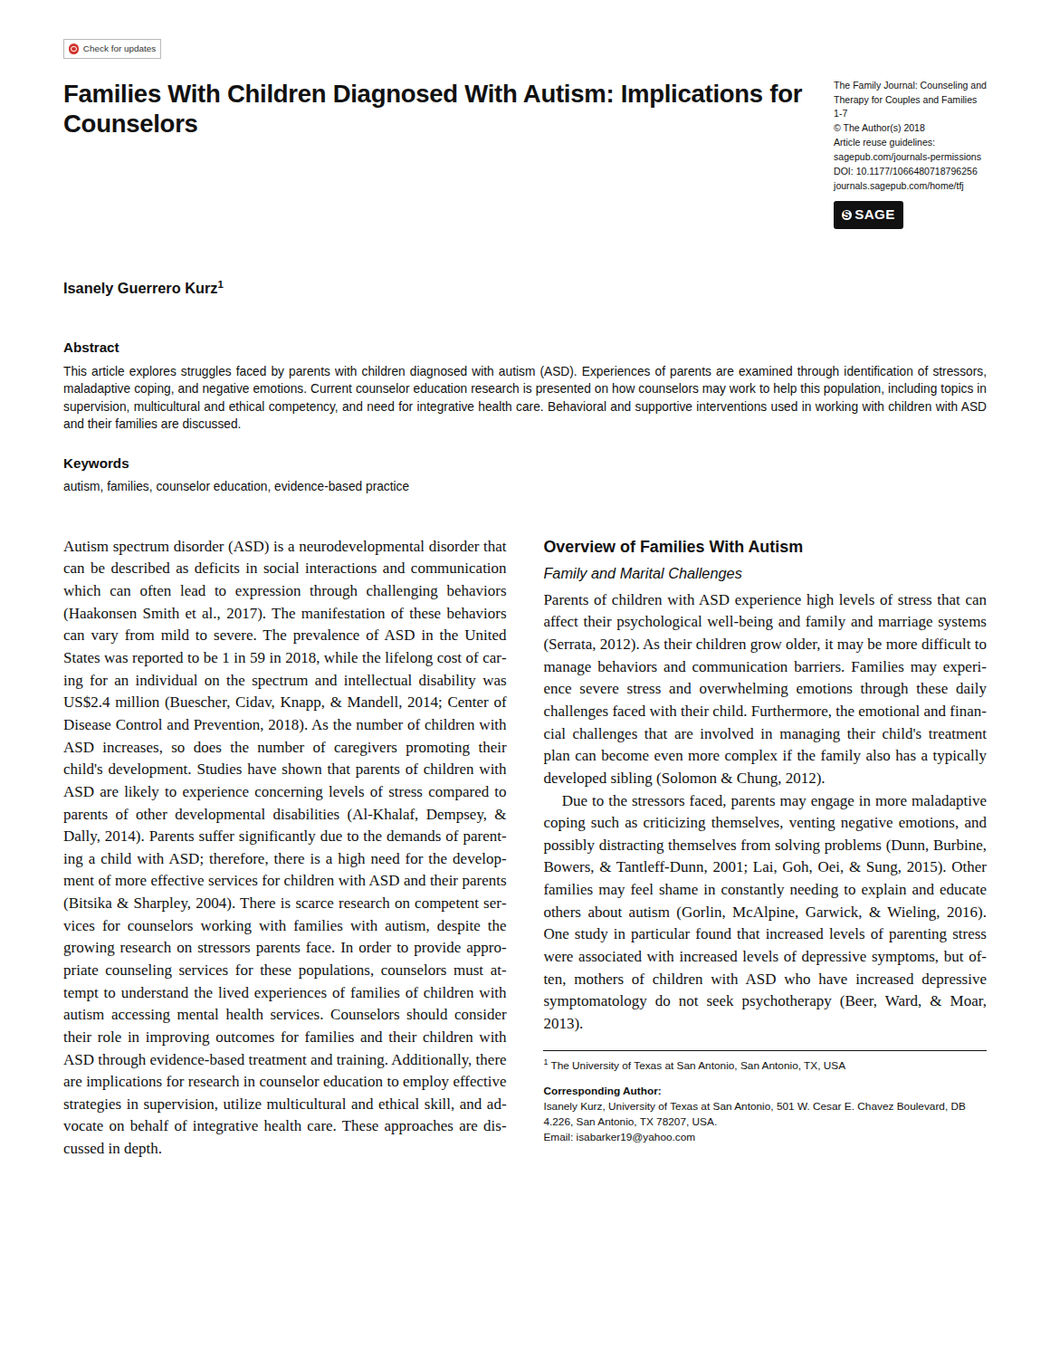Check for updates
Families With Children Diagnosed With Autism: Implications for Counselors
The Family Journal: Counseling and Therapy for Couples and Families 1-7
© The Author(s) 2018
Article reuse guidelines:
sagepub.com/journals-permissions
DOI: 10.1177/1066480718796256
journals.sagepub.com/home/tfj SSAGE
Isanely Guerrero Kurz1
Abstract
This article explores struggles faced by parents with children diagnosed with autism (ASD). Experiences of parents are examined through identification of stressors, maladaptive coping, and negative emotions. Current counselor education research is presented on how counselors may work to help this population, including topics in supervision, multicultural and ethical competency, and need for integrative health care. Behavioral and supportive interventions used in working with children with ASD and their families are discussed.
Keywords
autism, families, counselor education, evidence-based practice
Autism spectrum disorder (ASD) is a neurodevelopmental disorder that can be described as deficits in social interactions and communication which can often lead to expression through challenging behaviors (Haakonsen Smith et al., 2017). The manifestation of these behaviors can vary from mild to severe. The prevalence of ASD in the United States was reported to be 1 in 59 in 2018, while the lifelong cost of caring for an individual on the spectrum and intellectual disability was US$2.4 million (Buescher, Cidav, Knapp, & Mandell, 2014; Center of Disease Control and Prevention, 2018). As the number of children with ASD increases, so does the number of caregivers promoting their child's development. Studies have shown that parents of children with ASD are likely to experience concerning levels of stress compared to parents of other developmental disabilities (Al-Khalaf, Dempsey, & Dally, 2014). Parents suffer significantly due to the demands of parenting a child with ASD; therefore, there is a high need for the development of more effective services for children with ASD and their parents (Bitsika & Sharpley, 2004). There is scarce research on competent services for counselors working with families with autism, despite the growing research on stressors parents face. In order to provide appropriate counseling services for these populations, counselors must attempt to understand the lived experiences of families of children with autism accessing mental health services. Counselors should consider their role in improving outcomes for families and their children with ASD through evidence-based treatment and training. Additionally, there are implications for research in counselor education to employ effective strategies in supervision, utilize multicultural and ethical skill, and advocate on behalf of integrative health care. These approaches are discussed in depth.
Overview of Families With Autism
Family and Marital Challenges
Parents of children with ASD experience high levels of stress that can affect their psychological well-being and family and marriage systems (Serrata, 2012). As their children grow older, it may be more difficult to manage behaviors and communication barriers. Families may experience severe stress and overwhelming emotions through these daily challenges faced with their child. Furthermore, the emotional and financial challenges that are involved in managing their child's treatment plan can become even more complex if the family also has a typically developed sibling (Solomon & Chung, 2012).
Due to the stressors faced, parents may engage in more maladaptive coping such as criticizing themselves, venting negative emotions, and possibly distracting themselves from solving problems (Dunn, Burbine, Bowers, & Tantleff-Dunn, 2001; Lai, Goh, Oei, & Sung, 2015). Other families may feel shame in constantly needing to explain and educate others about autism (Gorlin, McAlpine, Garwick, & Wieling, 2016). One study in particular found that increased levels of parenting stress were associated with increased levels of depressive symptoms, but often, mothers of children with ASD who have increased depressive symptomatology do not seek psychotherapy (Beer, Ward, & Moar, 2013).
1 The University of Texas at San Antonio, San Antonio, TX, USA
Corresponding Author:
Isanely Kurz, University of Texas at San Antonio, 501 W. Cesar E. Chavez Boulevard, DB 4.226, San Antonio, TX 78207, USA.
Email: isabarker19@yahoo.com